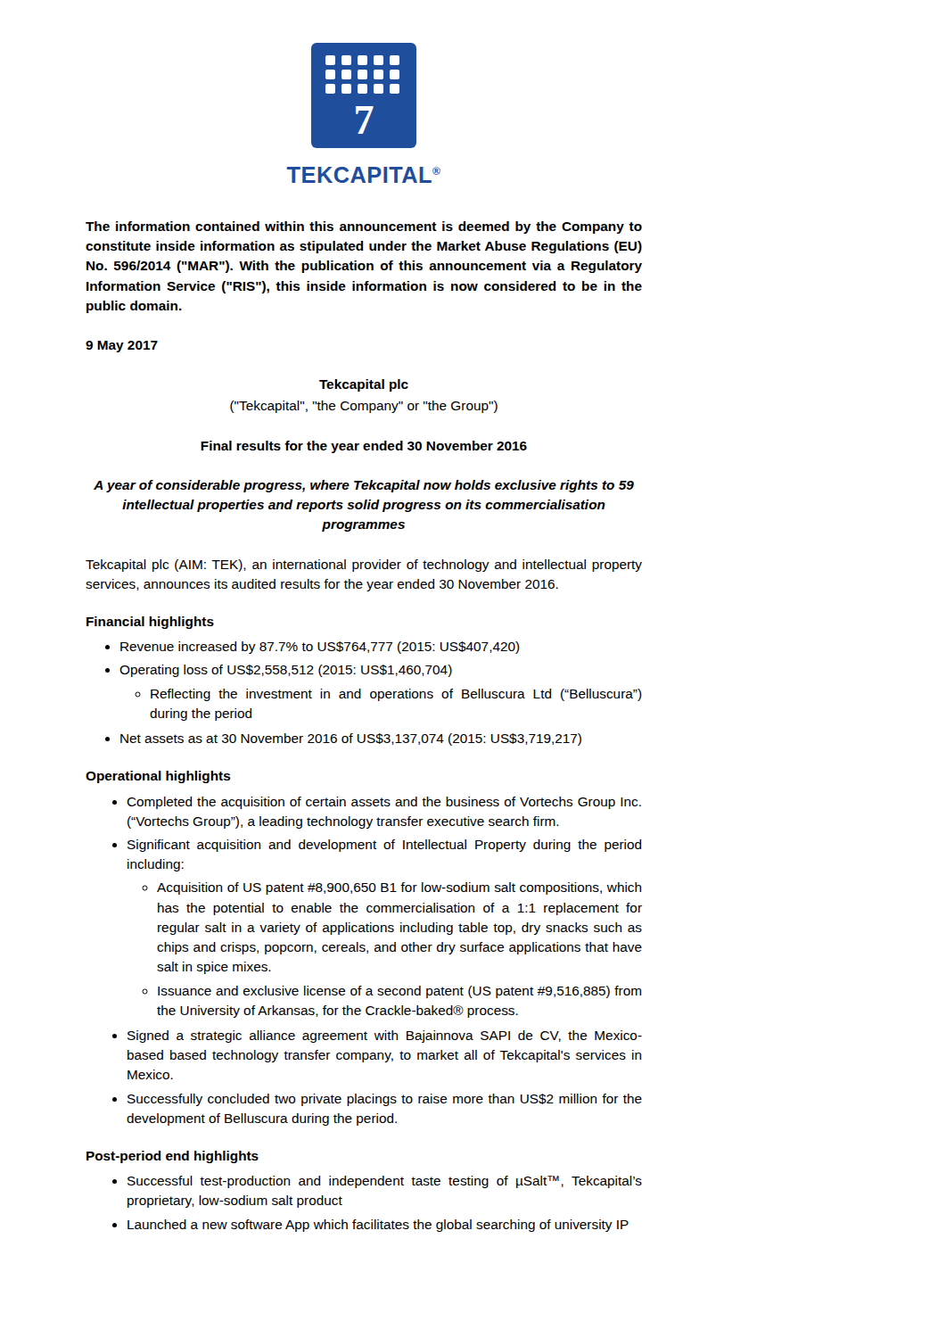7
TEKCAPITAL®
The information contained within this announcement is deemed by the Company to constitute inside information as stipulated under the Market Abuse Regulations (EU) No. 596/2014 ("MAR"). With the publication of this announcement via a Regulatory Information Service ("RIS"), this inside information is now considered to be in the public domain.
9 May 2017
Tekcapital plc
("Tekcapital", "the Company" or "the Group")
Final results for the year ended 30 November 2016
A year of considerable progress, where Tekcapital now holds exclusive rights to 59 intellectual properties and reports solid progress on its commercialisation programmes
Tekcapital plc (AIM: TEK), an international provider of technology and intellectual property services, announces its audited results for the year ended 30 November 2016.
Financial highlights
Revenue increased by 87.7% to US$764,777 (2015: US$407,420)
Operating loss of US$2,558,512 (2015: US$1,460,704)
Reflecting the investment in and operations of Belluscura Ltd (“Belluscura”) during the period
Net assets as at 30 November 2016 of US$3,137,074 (2015: US$3,719,217)
Operational highlights
Completed the acquisition of certain assets and the business of Vortechs Group Inc. (“Vortechs Group”), a leading technology transfer executive search firm.
Significant acquisition and development of Intellectual Property during the period including:
Acquisition of US patent #8,900,650 B1 for low-sodium salt compositions, which has the potential to enable the commercialisation of a 1:1 replacement for regular salt in a variety of applications including table top, dry snacks such as chips and crisps, popcorn, cereals, and other dry surface applications that have salt in spice mixes.
Issuance and exclusive license of a second patent (US patent #9,516,885) from the University of Arkansas, for the Crackle-baked® process.
Signed a strategic alliance agreement with Bajainnova SAPI de CV, the Mexico-based based technology transfer company, to market all of Tekcapital's services in Mexico.
Successfully concluded two private placings to raise more than US$2 million for the development of Belluscura during the period.
Post-period end highlights
Successful test-production and independent taste testing of µSalt™, Tekcapital’s proprietary, low-sodium salt product
Launched a new software App which facilitates the global searching of university IP